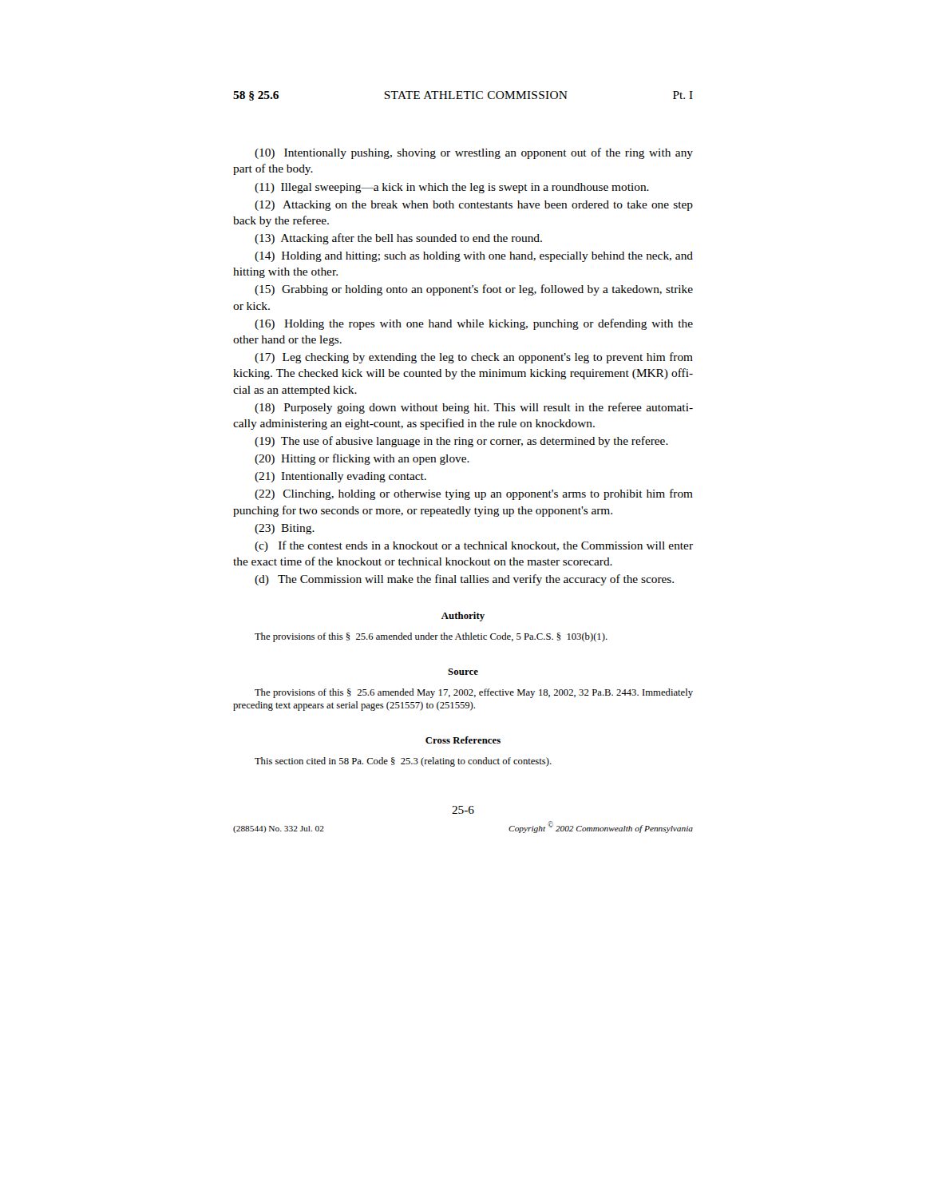58 § 25.6 STATE ATHLETIC COMMISSION Pt. I
(10) Intentionally pushing, shoving or wrestling an opponent out of the ring with any part of the body.
(11) Illegal sweeping—a kick in which the leg is swept in a roundhouse motion.
(12) Attacking on the break when both contestants have been ordered to take one step back by the referee.
(13) Attacking after the bell has sounded to end the round.
(14) Holding and hitting; such as holding with one hand, especially behind the neck, and hitting with the other.
(15) Grabbing or holding onto an opponent's foot or leg, followed by a takedown, strike or kick.
(16) Holding the ropes with one hand while kicking, punching or defending with the other hand or the legs.
(17) Leg checking by extending the leg to check an opponent's leg to prevent him from kicking. The checked kick will be counted by the minimum kicking requirement (MKR) official as an attempted kick.
(18) Purposely going down without being hit. This will result in the referee automatically administering an eight-count, as specified in the rule on knockdown.
(19) The use of abusive language in the ring or corner, as determined by the referee.
(20) Hitting or flicking with an open glove.
(21) Intentionally evading contact.
(22) Clinching, holding or otherwise tying up an opponent's arms to prohibit him from punching for two seconds or more, or repeatedly tying up the opponent's arm.
(23) Biting.
(c) If the contest ends in a knockout or a technical knockout, the Commission will enter the exact time of the knockout or technical knockout on the master scorecard.
(d) The Commission will make the final tallies and verify the accuracy of the scores.
Authority
The provisions of this § 25.6 amended under the Athletic Code, 5 Pa.C.S. § 103(b)(1).
Source
The provisions of this § 25.6 amended May 17, 2002, effective May 18, 2002, 32 Pa.B. 2443. Immediately preceding text appears at serial pages (251557) to (251559).
Cross References
This section cited in 58 Pa. Code § 25.3 (relating to conduct of contests).
25-6
(288544) No. 332 Jul. 02 Copyright © 2002 Commonwealth of Pennsylvania